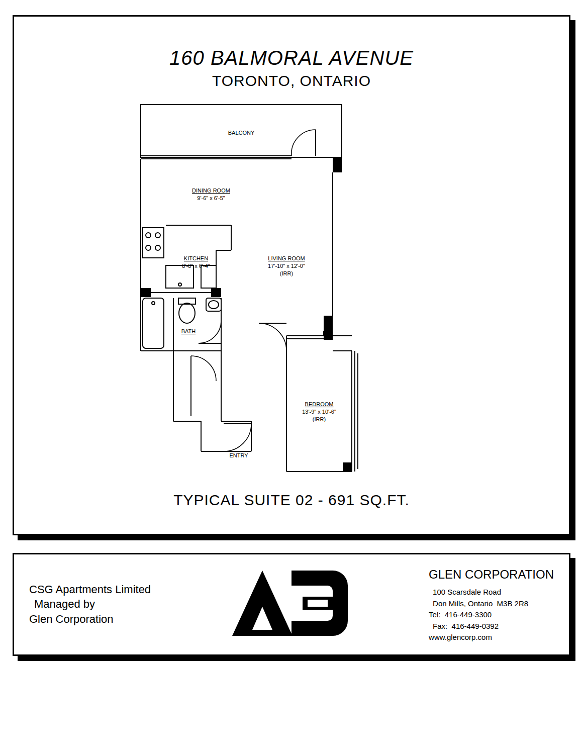160 BALMORAL AVENUE
TORONTO, ONTARIO
BALCONY DINING ROOM 9'-6" x 6'-5" KITCHEN 8'-8" x 6'-4" LIVING ROOM 17'-10" x 12'-0" (IRR) BATH BEDROOM 13'-9" x 10'-6" (IRR) ENTRY
TYPICAL SUITE 02 - 691 SQ.FT.
CSG Apartments Limited
Managed by
Glen Corporation
GLEN CORPORATION
100 Scarsdale Road
Don Mills, Ontario M3B 2R8
Tel: 416-449-3300
Fax: 416-449-0392
www.glencorp.com